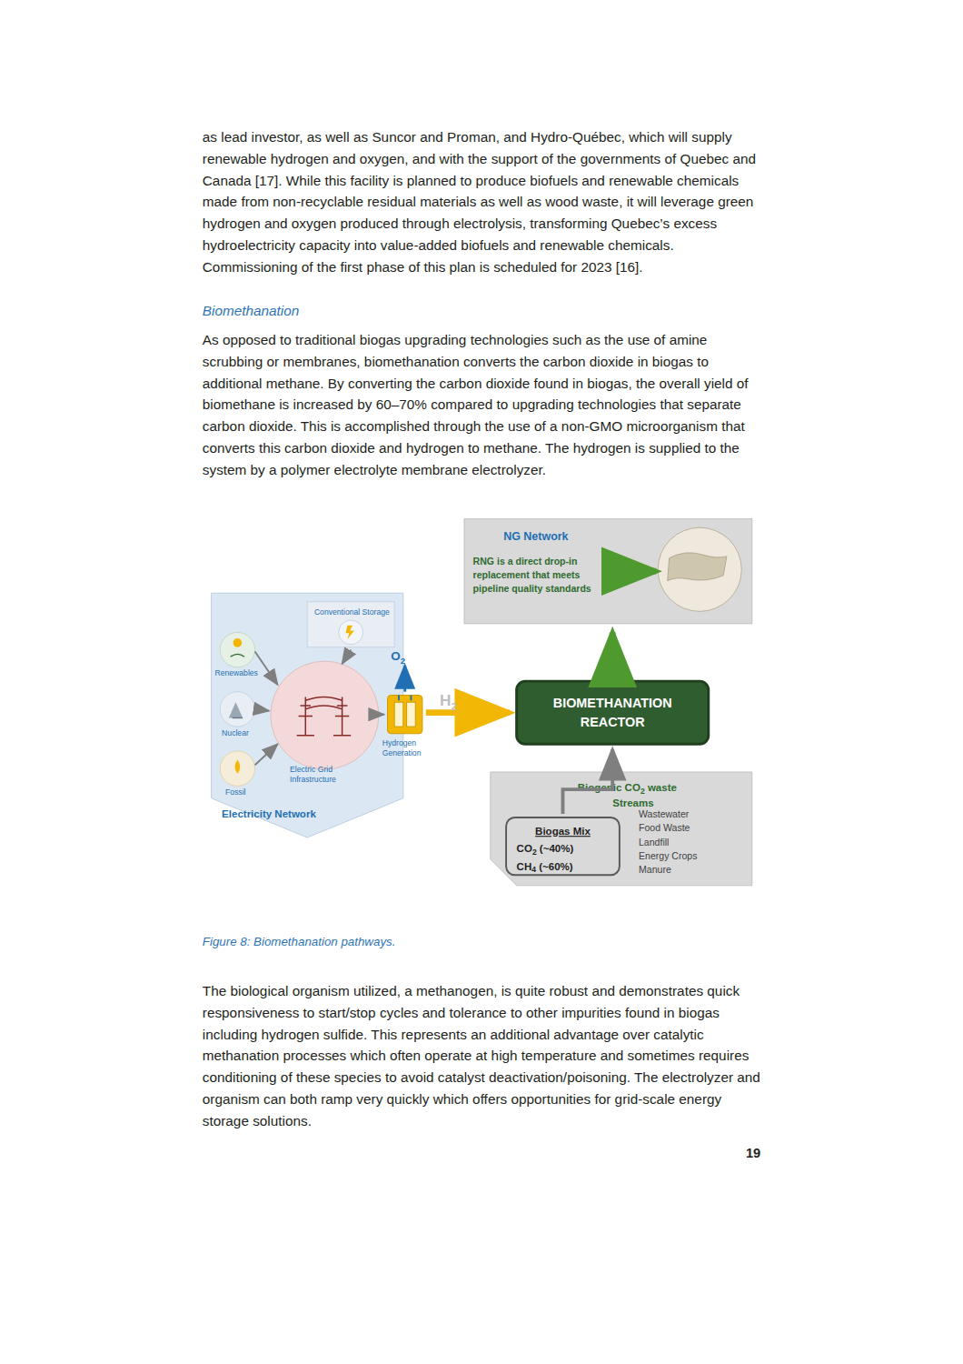as lead investor, as well as Suncor and Proman, and Hydro-Québec, which will supply renewable hydrogen and oxygen, and with the support of the governments of Quebec and Canada [17]. While this facility is planned to produce biofuels and renewable chemicals made from non-recyclable residual materials as well as wood waste, it will leverage green hydrogen and oxygen produced through electrolysis, transforming Quebec’s excess hydroelectricity capacity into value-added biofuels and renewable chemicals. Commissioning of the first phase of this plan is scheduled for 2023 [16].
Biomethanation
As opposed to traditional biogas upgrading technologies such as the use of amine scrubbing or membranes, biomethanation converts the carbon dioxide in biogas to additional methane. By converting the carbon dioxide found in biogas, the overall yield of biomethane is increased by 60–70% compared to upgrading technologies that separate carbon dioxide. This is accomplished through the use of a non-GMO microorganism that converts this carbon dioxide and hydrogen to methane. The hydrogen is supplied to the system by a polymer electrolyte membrane electrolyzer.
NG Network RNG is a direct drop-in replacement that meets pipeline quality standards Electricity Network Conventional Storage Electric Grid Infrastructure Renewables Nuclear Fossil Hydrogen Generation O2 H2 BIOMETHANATION REACTOR Biogenic CO2 waste Streams Biogas Mix CO2 (~40%) CH4 (~60%) Wastewater Food Waste Landfill Energy Crops Manure
Figure 8: Biomethanation pathways.
The biological organism utilized, a methanogen, is quite robust and demonstrates quick responsiveness to start/stop cycles and tolerance to other impurities found in biogas including hydrogen sulfide. This represents an additional advantage over catalytic methanation processes which often operate at high temperature and sometimes requires conditioning of these species to avoid catalyst deactivation/poisoning. The electrolyzer and organism can both ramp very quickly which offers opportunities for grid-scale energy storage solutions.
19